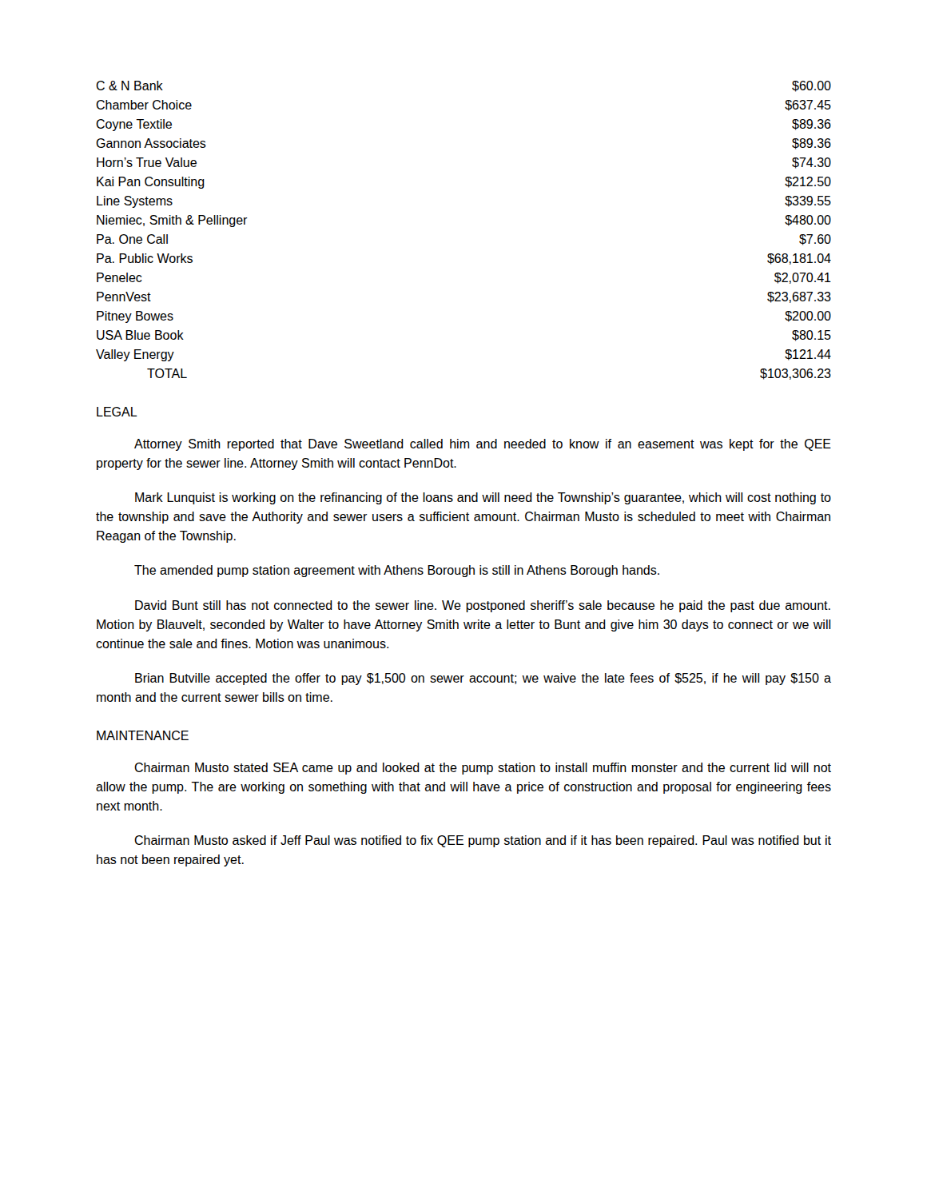| C & N Bank | $60.00 |
| Chamber Choice | $637.45 |
| Coyne Textile | $89.36 |
| Gannon Associates | $89.36 |
| Horn’s True Value | $74.30 |
| Kai Pan Consulting | $212.50 |
| Line Systems | $339.55 |
| Niemiec, Smith & Pellinger | $480.00 |
| Pa. One Call | $7.60 |
| Pa. Public Works | $68,181.04 |
| Penelec | $2,070.41 |
| PennVest | $23,687.33 |
| Pitney Bowes | $200.00 |
| USA Blue Book | $80.15 |
| Valley Energy | $121.44 |
| TOTAL | $103,306.23 |
LEGAL
Attorney Smith reported that Dave Sweetland called him and needed to know if an easement was kept for the QEE property for the sewer line. Attorney Smith will contact PennDot.
Mark Lunquist is working on the refinancing of the loans and will need the Township’s guarantee, which will cost nothing to the township and save the Authority and sewer users a sufficient amount. Chairman Musto is scheduled to meet with Chairman Reagan of the Township.
The amended pump station agreement with Athens Borough is still in Athens Borough hands.
David Bunt still has not connected to the sewer line. We postponed sheriff’s sale because he paid the past due amount. Motion by Blauvelt, seconded by Walter to have Attorney Smith write a letter to Bunt and give him 30 days to connect or we will continue the sale and fines. Motion was unanimous.
Brian Butville accepted the offer to pay $1,500 on sewer account; we waive the late fees of $525, if he will pay $150 a month and the current sewer bills on time.
MAINTENANCE
Chairman Musto stated SEA came up and looked at the pump station to install muffin monster and the current lid will not allow the pump. The are working on something with that and will have a price of construction and proposal for engineering fees next month.
Chairman Musto asked if Jeff Paul was notified to fix QEE pump station and if it has been repaired. Paul was notified but it has not been repaired yet.